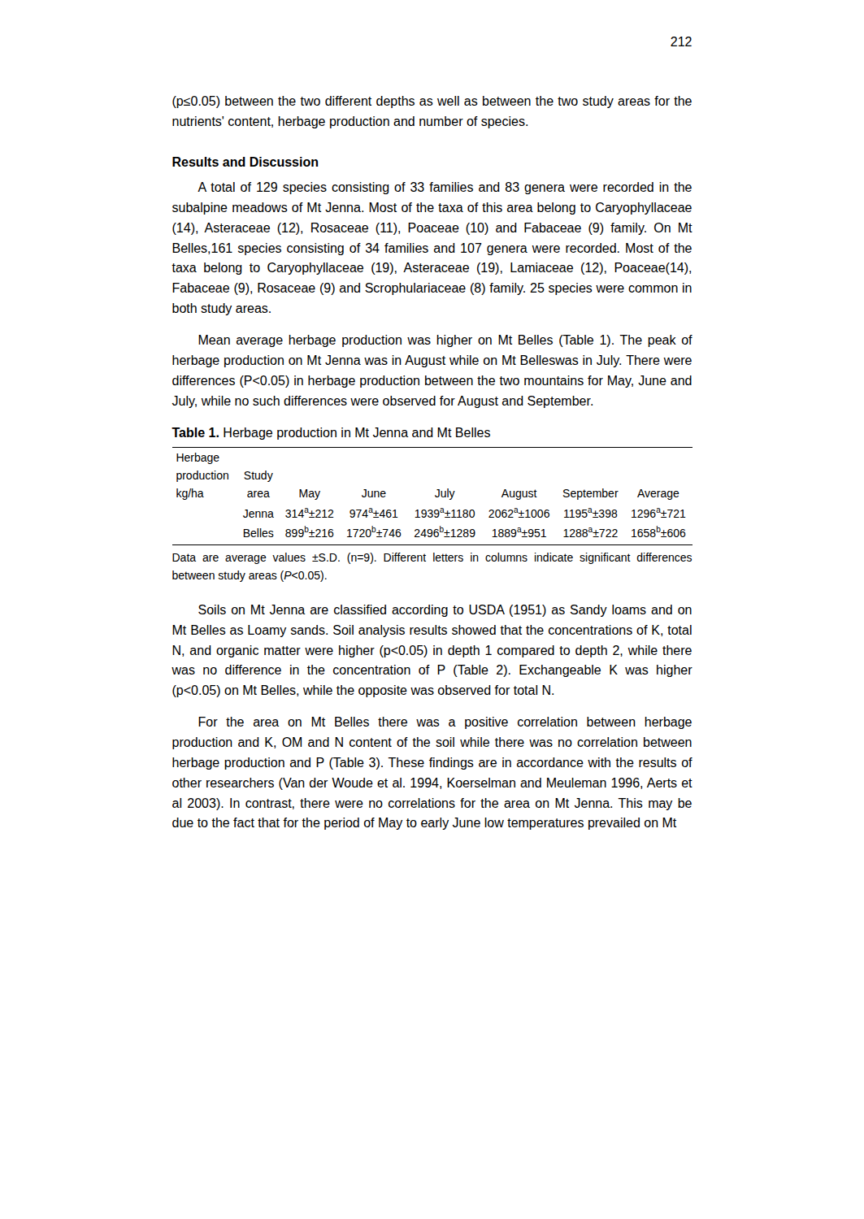212
(p≤0.05) between the two different depths as well as between the two study areas for the nutrients' content, herbage production and number of species.
Results and Discussion
A total of 129 species consisting of 33 families and 83 genera were recorded in the subalpine meadows of Mt Jenna. Most of the taxa of this area belong to Caryophyllaceae (14), Asteraceae (12), Rosaceae (11), Poaceae (10) and Fabaceae (9) family. On Mt Belles,161 species consisting of 34 families and 107 genera were recorded. Most of the taxa belong to Caryophyllaceae (19), Asteraceae (19), Lamiaceae (12), Poaceae(14), Fabaceae (9), Rosaceae (9) and Scrophulariaceae (8) family. 25 species were common in both study areas.
Mean average herbage production was higher on Mt Belles (Table 1). The peak of herbage production on Mt Jenna was in August while on Mt Belleswas in July. There were differences (P<0.05) in herbage production between the two mountains for May, June and July, while no such differences were observed for August and September.
Table 1. Herbage production in Mt Jenna and Mt Belles
| Herbage production kg/ha | Study area | May | June | July | August | September | Average |
| --- | --- | --- | --- | --- | --- | --- | --- |
| | Jenna | 314 a ±212 | 974 a ±461 | 1939 a ±1180 | 2062 a ±1006 | 1195 a ±398 | 1296 a ±721 |
| | Belles | 899 b ±216 | 1720 b ±746 | 2496 b ±1289 | 1889 a ±951 | 1288 a ±722 | 1658 b ±606 |
Data are average values ±S.D. (n=9). Different letters in columns indicate significant differences between study areas (P<0.05).
Soils on Mt Jenna are classified according to USDA (1951) as Sandy loams and on Mt Belles as Loamy sands. Soil analysis results showed that the concentrations of K, total N, and organic matter were higher (p<0.05) in depth 1 compared to depth 2, while there was no difference in the concentration of P (Table 2). Exchangeable K was higher (p<0.05) on Mt Belles, while the opposite was observed for total N.
For the area on Mt Belles there was a positive correlation between herbage production and K, OM and N content of the soil while there was no correlation between herbage production and P (Table 3). These findings are in accordance with the results of other researchers (Van der Woude et al. 1994, Koerselman and Meuleman 1996, Aerts et al 2003). In contrast, there were no correlations for the area on Mt Jenna. This may be due to the fact that for the period of May to early June low temperatures prevailed on Mt